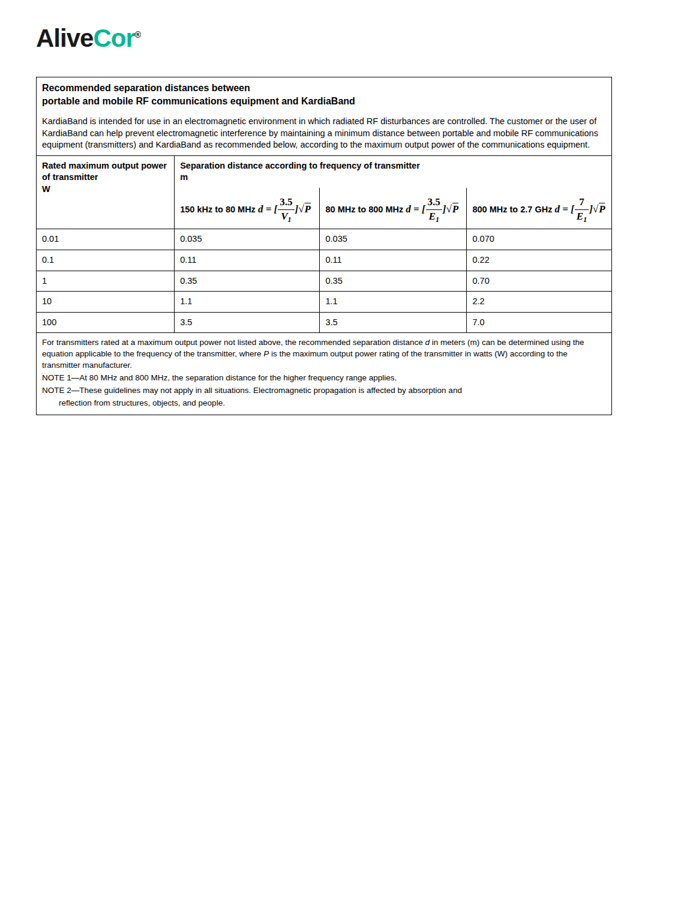AliveCor®
| Recommended separation distances between portable and mobile RF communications equipment and KardiaBand |
| KardiaBand is intended for use in an electromagnetic environment in which radiated RF disturbances are controlled. The customer or the user of KardiaBand can help prevent electromagnetic interference by maintaining a minimum distance between portable and mobile RF communications equipment (transmitters) and KardiaBand as recommended below, according to the maximum output power of the communications equipment. |
| Rated maximum output power of transmitter W | Separation distance according to frequency of transmitter m |
| 150 kHz to 80 MHz d = [ 3.5 V 1 ] √ P | 80 MHz to 800 MHz d = [ 3.5 E 1 ] √ P | 800 MHz to 2.7 GHz d = [ 7 E 1 ] √ P |
| 0.01 | 0.035 | 0.035 | 0.070 |
| 0.1 | 0.11 | 0.11 | 0.22 |
| 1 | 0.35 | 0.35 | 0.70 |
| 10 | 1.1 | 1.1 | 2.2 |
| 100 | 3.5 | 3.5 | 7.0 |
| For transmitters rated at a maximum output power not listed above, the recommended separation distance d in meters (m) can be determined using the equation applicable to the frequency of the transmitter, where P is the maximum output power rating of the transmitter in watts (W) according to the transmitter manufacturer. NOTE 1—At 80 MHz and 800 MHz, the separation distance for the higher frequency range applies. NOTE 2—These guidelines may not apply in all situations. Electromagnetic propagation is affected by absorption and reflection from structures, objects, and people. |